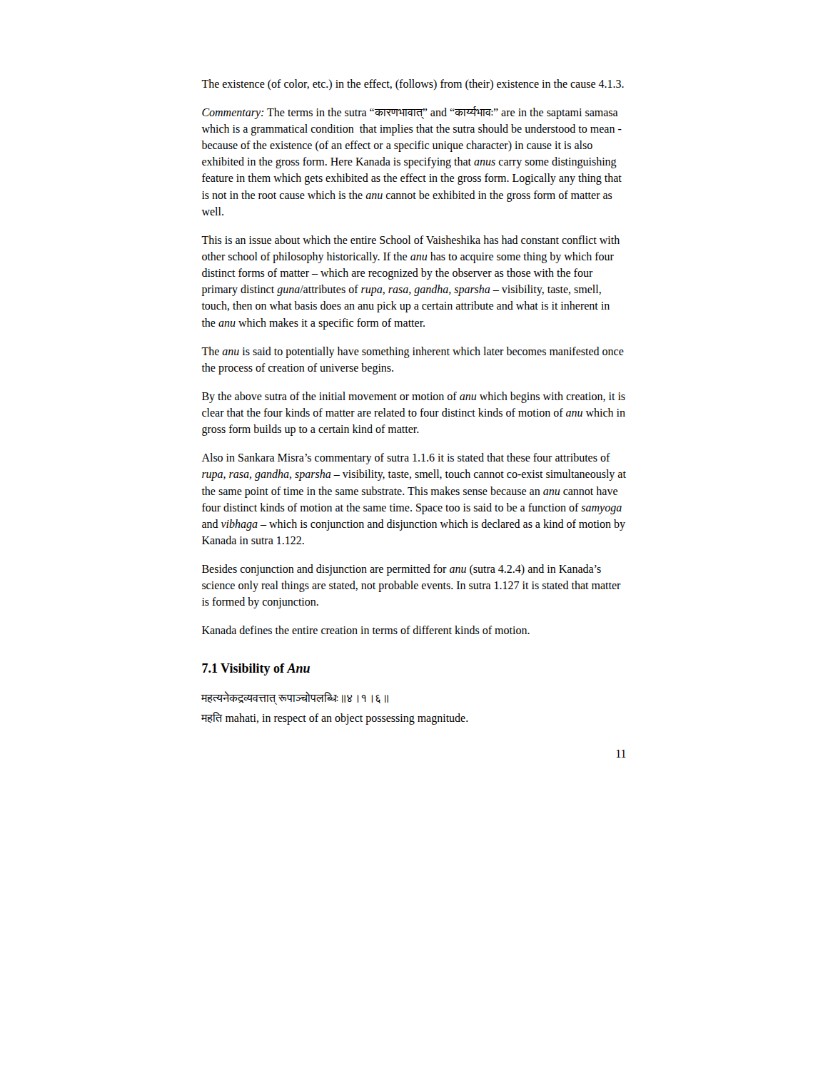The existence (of color, etc.) in the effect, (follows) from (their) existence in the cause 4.1.3.
Commentary: The terms in the sutra “कारणभावात्” and “कार्य्यभावः” are in the saptami samasa which is a grammatical condition that implies that the sutra should be understood to mean - because of the existence (of an effect or a specific unique character) in cause it is also exhibited in the gross form. Here Kanada is specifying that anus carry some distinguishing feature in them which gets exhibited as the effect in the gross form. Logically any thing that is not in the root cause which is the anu cannot be exhibited in the gross form of matter as well.
This is an issue about which the entire School of Vaisheshika has had constant conflict with other school of philosophy historically. If the anu has to acquire some thing by which four distinct forms of matter – which are recognized by the observer as those with the four primary distinct guna/attributes of rupa, rasa, gandha, sparsha – visibility, taste, smell, touch, then on what basis does an anu pick up a certain attribute and what is it inherent in the anu which makes it a specific form of matter.
The anu is said to potentially have something inherent which later becomes manifested once the process of creation of universe begins.
By the above sutra of the initial movement or motion of anu which begins with creation, it is clear that the four kinds of matter are related to four distinct kinds of motion of anu which in gross form builds up to a certain kind of matter.
Also in Sankara Misra’s commentary of sutra 1.1.6 it is stated that these four attributes of rupa, rasa, gandha, sparsha – visibility, taste, smell, touch cannot co-exist simultaneously at the same point of time in the same substrate. This makes sense because an anu cannot have four distinct kinds of motion at the same time. Space too is said to be a function of samyoga and vibhaga – which is conjunction and disjunction which is declared as a kind of motion by Kanada in sutra 1.122.
Besides conjunction and disjunction are permitted for anu (sutra 4.2.4) and in Kanada’s science only real things are stated, not probable events. In sutra 1.127 it is stated that matter is formed by conjunction.
Kanada defines the entire creation in terms of different kinds of motion.
7.1 Visibility of Anu
महत्यनेकद्रव्यवत्तात् रूपाञ्चोपलब्धिः॥४।१।६॥
महति mahati, in respect of an object possessing magnitude.
11